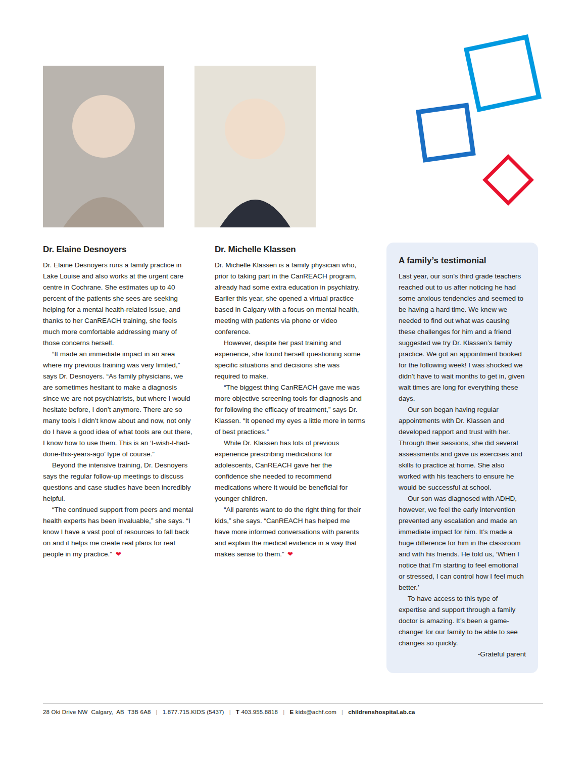Dr. Elaine Desnoyers
Dr. Elaine Desnoyers runs a family practice in Lake Louise and also works at the urgent care centre in Cochrane. She estimates up to 40 percent of the patients she sees are seeking helping for a mental health-related issue, and thanks to her CanREACH training, she feels much more comfortable addressing many of those concerns herself.
“It made an immediate impact in an area where my previous training was very limited,” says Dr. Desnoyers. “As family physicians, we are sometimes hesitant to make a diagnosis since we are not psychiatrists, but where I would hesitate before, I don’t anymore. There are so many tools I didn’t know about and now, not only do I have a good idea of what tools are out there, I know how to use them. This is an ‘I-wish-I-had-done-this-years-ago’ type of course.”
Beyond the intensive training, Dr. Desnoyers says the regular follow-up meetings to discuss questions and case studies have been incredibly helpful.
“The continued support from peers and mental health experts has been invaluable,” she says. “I know I have a vast pool of resources to fall back on and it helps me create real plans for real people in my practice.” ❤
Dr. Michelle Klassen
Dr. Michelle Klassen is a family physician who, prior to taking part in the CanREACH program, already had some extra education in psychiatry. Earlier this year, she opened a virtual practice based in Calgary with a focus on mental health, meeting with patients via phone or video conference.
However, despite her past training and experience, she found herself questioning some specific situations and decisions she was required to make.
“The biggest thing CanREACH gave me was more objective screening tools for diagnosis and for following the efficacy of treatment,” says Dr. Klassen. “It opened my eyes a little more in terms of best practices.”
While Dr. Klassen has lots of previous experience prescribing medications for adolescents, CanREACH gave her the confidence she needed to recommend medications where it would be beneficial for younger children.
“All parents want to do the right thing for their kids,” she says. “CanREACH has helped me have more informed conversations with parents and explain the medical evidence in a way that makes sense to them.” ❤
A family’s testimonial
Last year, our son’s third grade teachers reached out to us after noticing he had some anxious tendencies and seemed to be having a hard time. We knew we needed to find out what was causing these challenges for him and a friend suggested we try Dr. Klassen’s family practice. We got an appointment booked for the following week! I was shocked we didn’t have to wait months to get in, given wait times are long for everything these days.
Our son began having regular appointments with Dr. Klassen and developed rapport and trust with her. Through their sessions, she did several assessments and gave us exercises and skills to practice at home. She also worked with his teachers to ensure he would be successful at school.
Our son was diagnosed with ADHD, however, we feel the early intervention prevented any escalation and made an immediate impact for him. It’s made a huge difference for him in the classroom and with his friends. He told us, ‘When I notice that I’m starting to feel emotional or stressed, I can control how I feel much better.’
To have access to this type of expertise and support through a family doctor is amazing. It’s been a game-changer for our family to be able to see changes so quickly.
-Grateful parent
28 Oki Drive NW Calgary, AB T3B 6A8|1.877.715.KIDS (5437)|T 403.955.8818|E kids@achf.com|childrenshospital.ab.ca